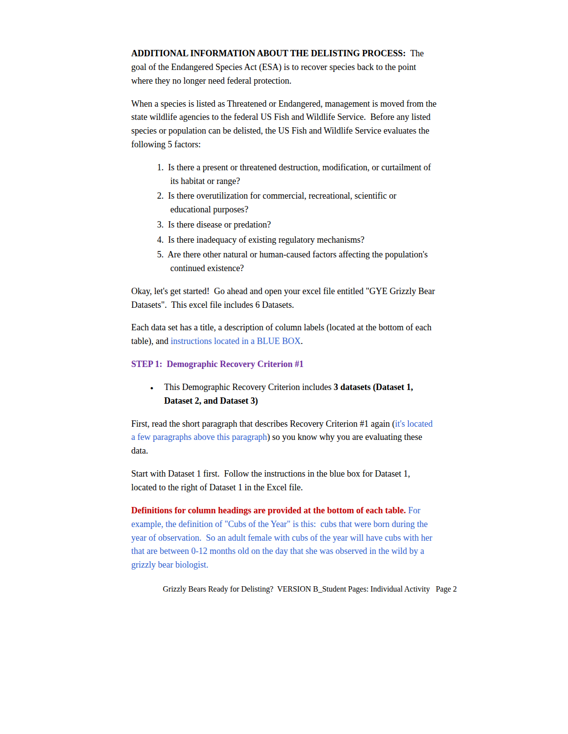ADDITIONAL INFORMATION ABOUT THE DELISTING PROCESS: The goal of the Endangered Species Act (ESA) is to recover species back to the point where they no longer need federal protection.
When a species is listed as Threatened or Endangered, management is moved from the state wildlife agencies to the federal US Fish and Wildlife Service. Before any listed species or population can be delisted, the US Fish and Wildlife Service evaluates the following 5 factors:
1. Is there a present or threatened destruction, modification, or curtailment of its habitat or range?
2. Is there overutilization for commercial, recreational, scientific or educational purposes?
3. Is there disease or predation?
4. Is there inadequacy of existing regulatory mechanisms?
5. Are there other natural or human-caused factors affecting the population's continued existence?
Okay, let's get started! Go ahead and open your excel file entitled "GYE Grizzly Bear Datasets". This excel file includes 6 Datasets.
Each data set has a title, a description of column labels (located at the bottom of each table), and instructions located in a BLUE BOX.
STEP 1: Demographic Recovery Criterion #1
This Demographic Recovery Criterion includes 3 datasets (Dataset 1, Dataset 2, and Dataset 3)
First, read the short paragraph that describes Recovery Criterion #1 again (it's located a few paragraphs above this paragraph) so you know why you are evaluating these data.
Start with Dataset 1 first. Follow the instructions in the blue box for Dataset 1, located to the right of Dataset 1 in the Excel file.
Definitions for column headings are provided at the bottom of each table. For example, the definition of "Cubs of the Year" is this: cubs that were born during the year of observation. So an adult female with cubs of the year will have cubs with her that are between 0-12 months old on the day that she was observed in the wild by a grizzly bear biologist.
Grizzly Bears Ready for Delisting? VERSION B_Student Pages: Individual Activity Page 2